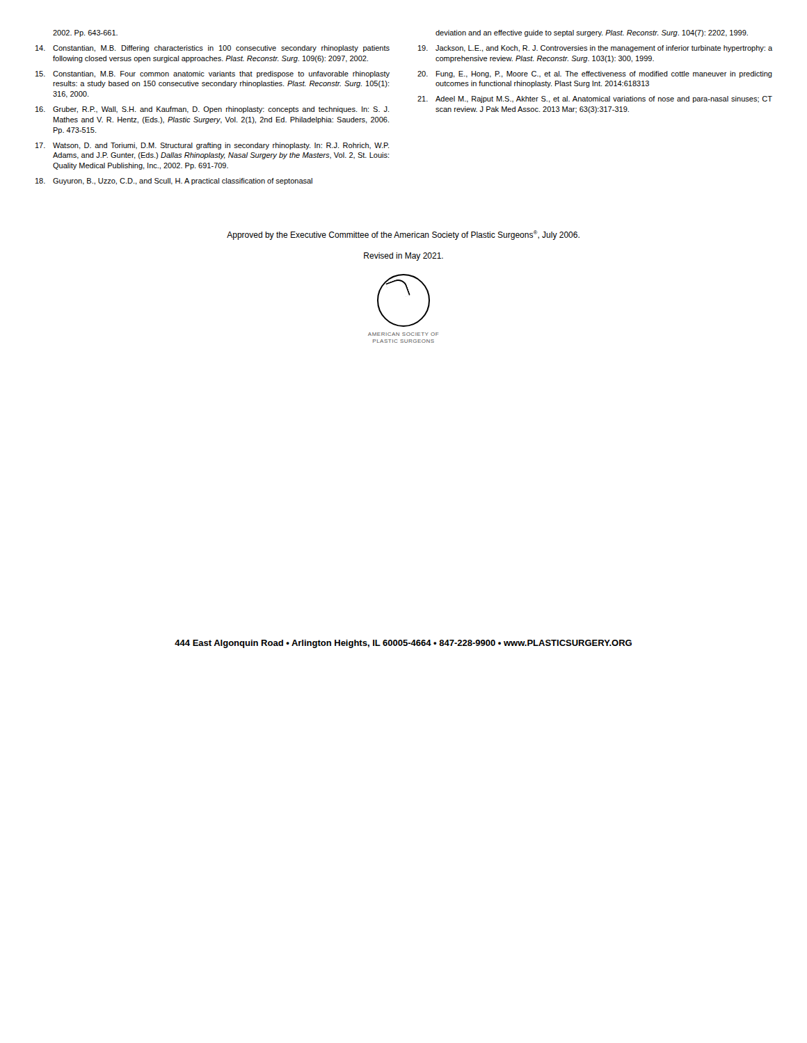2002. Pp. 643-661.
14. Constantian, M.B. Differing characteristics in 100 consecutive secondary rhinoplasty patients following closed versus open surgical approaches. Plast. Reconstr. Surg. 109(6): 2097, 2002.
15. Constantian, M.B. Four common anatomic variants that predispose to unfavorable rhinoplasty results: a study based on 150 consecutive secondary rhinoplasties. Plast. Reconstr. Surg. 105(1): 316, 2000.
16. Gruber, R.P., Wall, S.H. and Kaufman, D. Open rhinoplasty: concepts and techniques. In: S. J. Mathes and V. R. Hentz, (Eds.), Plastic Surgery, Vol. 2(1), 2nd Ed. Philadelphia: Sauders, 2006. Pp. 473-515.
17. Watson, D. and Toriumi, D.M. Structural grafting in secondary rhinoplasty. In: R.J. Rohrich, W.P. Adams, and J.P. Gunter, (Eds.) Dallas Rhinoplasty, Nasal Surgery by the Masters, Vol. 2, St. Louis: Quality Medical Publishing, Inc., 2002. Pp. 691-709.
18. Guyuron, B., Uzzo, C.D., and Scull, H. A practical classification of septonasal
deviation and an effective guide to septal surgery. Plast. Reconstr. Surg. 104(7): 2202, 1999.
19. Jackson, L.E., and Koch, R. J. Controversies in the management of inferior turbinate hypertrophy: a comprehensive review. Plast. Reconstr. Surg. 103(1): 300, 1999.
20. Fung, E., Hong, P., Moore C., et al. The effectiveness of modified cottle maneuver in predicting outcomes in functional rhinoplasty. Plast Surg Int. 2014:618313
21. Adeel M., Rajput M.S., Akhter S., et al. Anatomical variations of nose and para-nasal sinuses; CT scan review. J Pak Med Assoc. 2013 Mar; 63(3):317-319.
Approved by the Executive Committee of the American Society of Plastic Surgeons®, July 2006.
Revised in May 2021.
AMERICAN SOCIETY OF
PLASTIC SURGEONS
444 East Algonquin Road • Arlington Heights, IL 60005-4664 • 847-228-9900 • www.PLASTICSURGERY.ORG